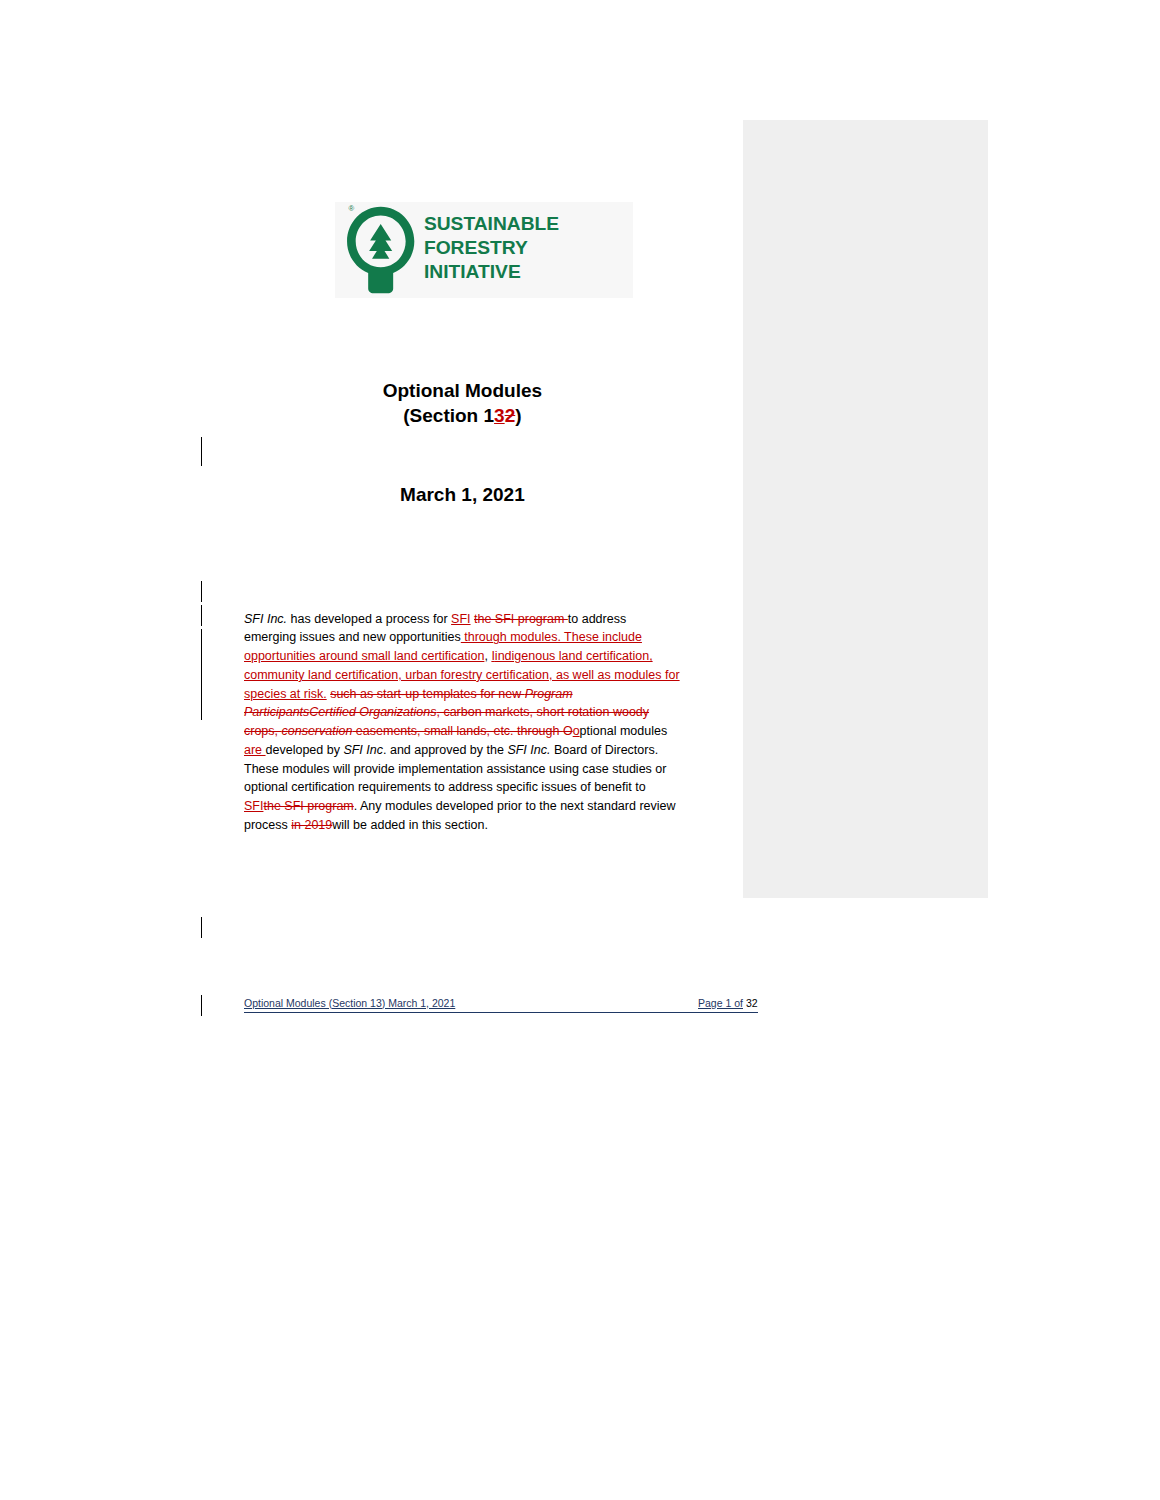Optional Modules (Section 132)
March 1, 2021
SFI Inc. has developed a process for SFI the SFI program to address emerging issues and new opportunities through modules. These include opportunities around small land certification, Iindigenous land certification, community land certification, urban forestry certification, as well as modules for species at risk. such as start-up templates for new Program ParticipantsCertified Organizations, carbon markets, short rotation woody crops, conservation easements, small lands, etc. through Ooptional modules are developed by SFI Inc. and approved by the SFI Inc. Board of Directors. These modules will provide implementation assistance using case studies or optional certification requirements to address specific issues of benefit to SFIthe SFI program. Any modules developed prior to the next standard review process in 2019will be added in this section.
Optional Modules (Section 13) March 1, 2021 Page 1 of 32